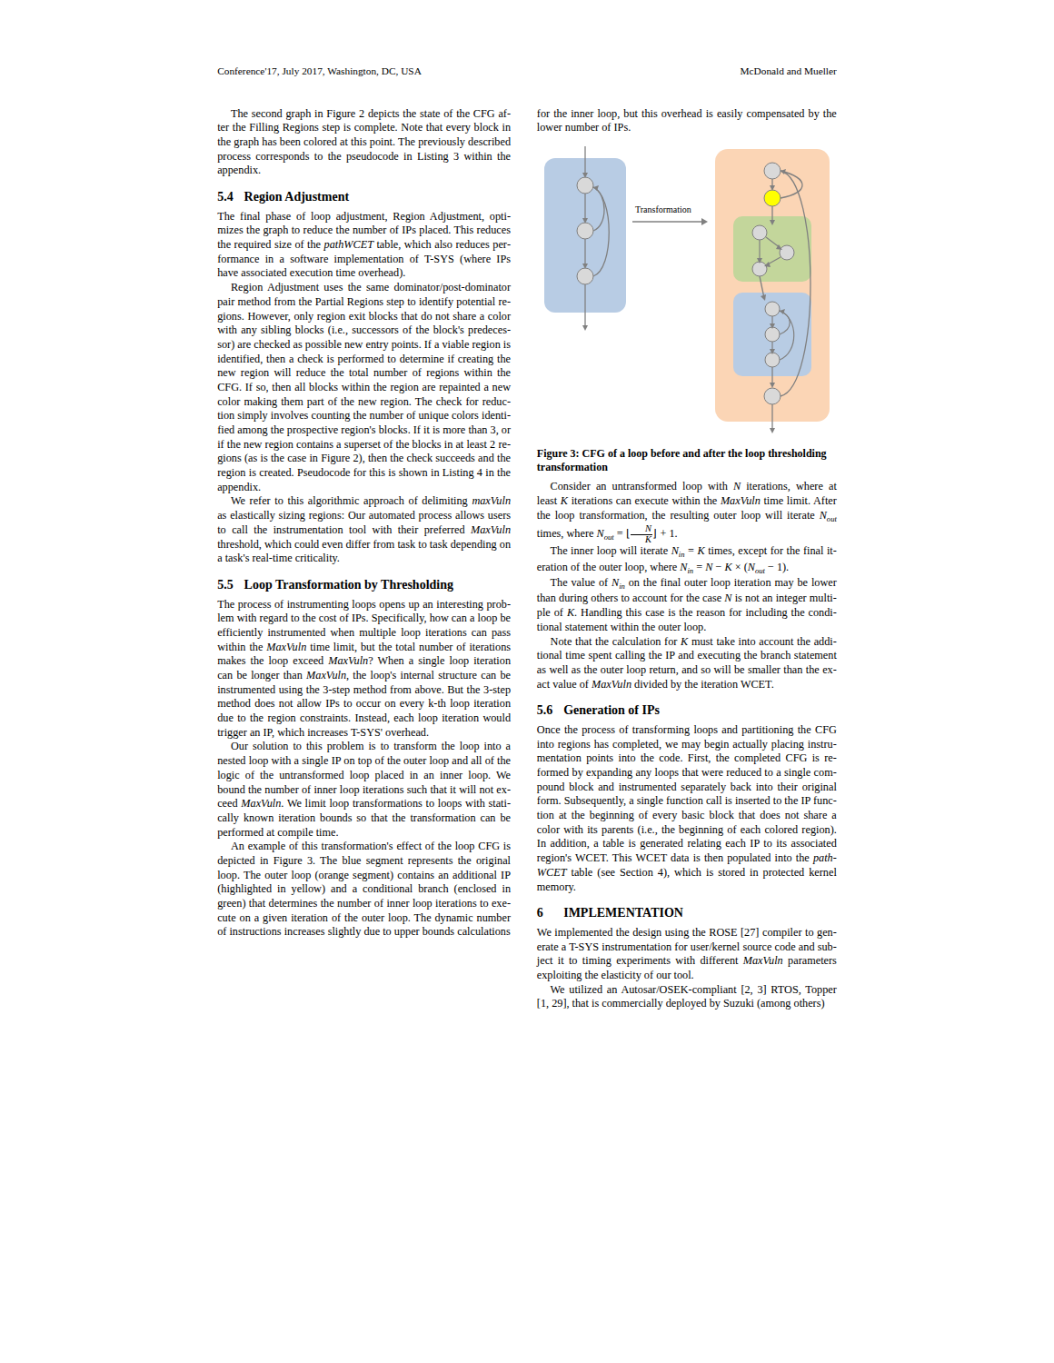Conference'17, July 2017, Washington, DC, USA McDonald and Mueller
The second graph in Figure 2 depicts the state of the CFG after the Filling Regions step is complete. Note that every block in the graph has been colored at this point. The previously described process corresponds to the pseudocode in Listing 3 within the appendix.
5.4 Region Adjustment
The final phase of loop adjustment, Region Adjustment, optimizes the graph to reduce the number of IPs placed. This reduces the required size of the pathWCET table, which also reduces performance in a software implementation of T-SYS (where IPs have associated execution time overhead).
Region Adjustment uses the same dominator/post-dominator pair method from the Partial Regions step to identify potential regions. However, only region exit blocks that do not share a color with any sibling blocks (i.e., successors of the block's predecessor) are checked as possible new entry points. If a viable region is identified, then a check is performed to determine if creating the new region will reduce the total number of regions within the CFG. If so, then all blocks within the region are repainted a new color making them part of the new region. The check for reduction simply involves counting the number of unique colors identified among the prospective region's blocks. If it is more than 3, or if the new region contains a superset of the blocks in at least 2 regions (as is the case in Figure 2), then the check succeeds and the region is created. Pseudocode for this is shown in Listing 4 in the appendix.
We refer to this algorithmic approach of delimiting maxVuln as elastically sizing regions: Our automated process allows users to call the instrumentation tool with their preferred MaxVuln threshold, which could even differ from task to task depending on a task's real-time criticality.
5.5 Loop Transformation by Thresholding
The process of instrumenting loops opens up an interesting problem with regard to the cost of IPs. Specifically, how can a loop be efficiently instrumented when multiple loop iterations can pass within the MaxVuln time limit, but the total number of iterations makes the loop exceed MaxVuln? When a single loop iteration can be longer than MaxVuln, the loop's internal structure can be instrumented using the 3-step method from above. But the 3-step method does not allow IPs to occur on every k-th loop iteration due to the region constraints. Instead, each loop iteration would trigger an IP, which increases T-SYS' overhead.
Our solution to this problem is to transform the loop into a nested loop with a single IP on top of the outer loop and all of the logic of the untransformed loop placed in an inner loop. We bound the number of inner loop iterations such that it will not exceed MaxVuln. We limit loop transformations to loops with statically known iteration bounds so that the transformation can be performed at compile time.
An example of this transformation's effect of the loop CFG is depicted in Figure 3. The blue segment represents the original loop. The outer loop (orange segment) contains an additional IP (highlighted in yellow) and a conditional branch (enclosed in green) that determines the number of inner loop iterations to execute on a given iteration of the outer loop. The dynamic number of instructions increases slightly due to upper bounds calculations
for the inner loop, but this overhead is easily compensated by the lower number of IPs.
Transformation
Figure 3: CFG of a loop before and after the loop thresholding transformation
Consider an untransformed loop with N iterations, where at least K iterations can execute within the MaxVuln time limit. After the loop transformation, the resulting outer loop will iterate Nout times, where Nout = ⌊NK⌋ + 1.
The inner loop will iterate Nin = K times, except for the final iteration of the outer loop, where Nin = N − K × (Nout − 1).
The value of Nin on the final outer loop iteration may be lower than during others to account for the case N is not an integer multiple of K. Handling this case is the reason for including the conditional statement within the outer loop.
Note that the calculation for K must take into account the additional time spent calling the IP and executing the branch statement as well as the outer loop return, and so will be smaller than the exact value of MaxVuln divided by the iteration WCET.
5.6 Generation of IPs
Once the process of transforming loops and partitioning the CFG into regions has completed, we may begin actually placing instrumentation points into the code. First, the completed CFG is re-formed by expanding any loops that were reduced to a single compound block and instrumented separately back into their original form. Subsequently, a single function call is inserted to the IP function at the beginning of every basic block that does not share a color with its parents (i.e., the beginning of each colored region). In addition, a table is generated relating each IP to its associated region's WCET. This WCET data is then populated into the pathWCET table (see Section 4), which is stored in protected kernel memory.
6 IMPLEMENTATION
We implemented the design using the ROSE [27] compiler to generate a T-SYS instrumentation for user/kernel source code and subject it to timing experiments with different MaxVuln parameters exploiting the elasticity of our tool.
We utilized an Autosar/OSEK-compliant [2, 3] RTOS, Topper [1, 29], that is commercially deployed by Suzuki (among others)